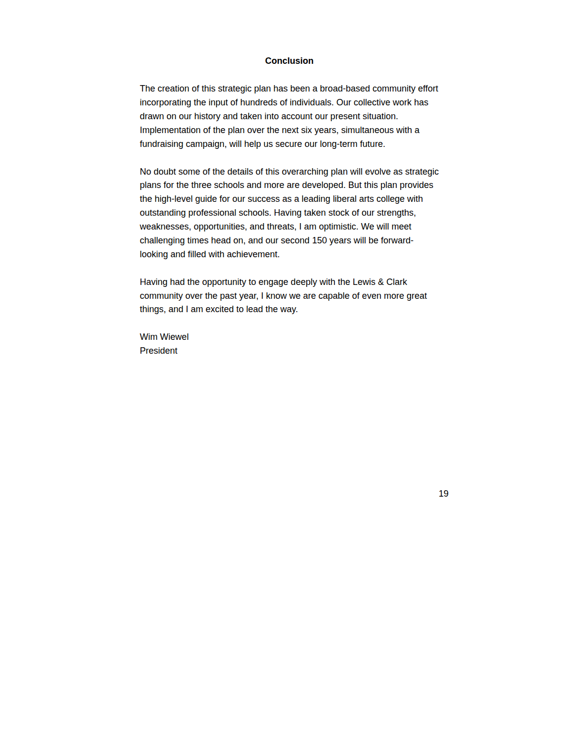Conclusion
The creation of this strategic plan has been a broad-based community effort incorporating the input of hundreds of individuals. Our collective work has drawn on our history and taken into account our present situation. Implementation of the plan over the next six years, simultaneous with a fundraising campaign, will help us secure our long-term future.
No doubt some of the details of this overarching plan will evolve as strategic plans for the three schools and more are developed. But this plan provides the high-level guide for our success as a leading liberal arts college with outstanding professional schools. Having taken stock of our strengths, weaknesses, opportunities, and threats, I am optimistic. We will meet challenging times head on, and our second 150 years will be forward-looking and filled with achievement.
Having had the opportunity to engage deeply with the Lewis & Clark community over the past year, I know we are capable of even more great things, and I am excited to lead the way.
Wim Wiewel President
19